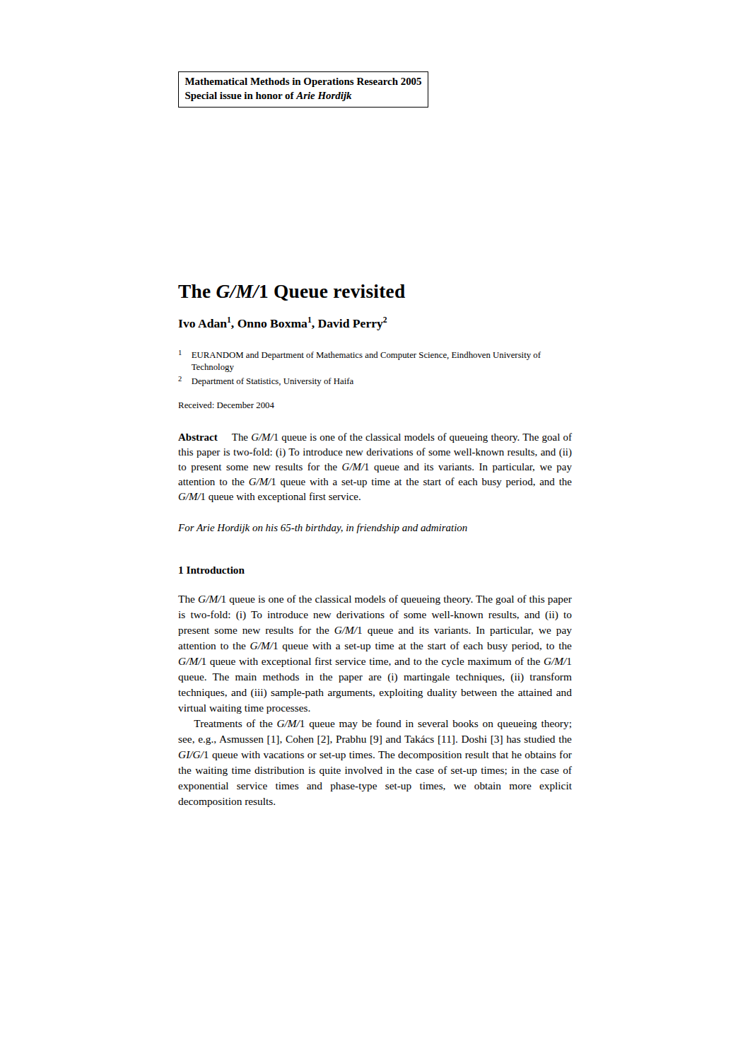Mathematical Methods in Operations Research 2005
Special issue in honor of Arie Hordijk
The G/M/1 Queue revisited
Ivo Adan1, Onno Boxma1, David Perry2
1 EURANDOM and Department of Mathematics and Computer Science, Eindhoven University of Technology
2 Department of Statistics, University of Haifa
Received: December 2004
Abstract The G/M/1 queue is one of the classical models of queueing theory. The goal of this paper is two-fold: (i) To introduce new derivations of some well-known results, and (ii) to present some new results for the G/M/1 queue and its variants. In particular, we pay attention to the G/M/1 queue with a set-up time at the start of each busy period, and the G/M/1 queue with exceptional first service.
For Arie Hordijk on his 65-th birthday, in friendship and admiration
1 Introduction
The G/M/1 queue is one of the classical models of queueing theory. The goal of this paper is two-fold: (i) To introduce new derivations of some well-known results, and (ii) to present some new results for the G/M/1 queue and its variants. In particular, we pay attention to the G/M/1 queue with a set-up time at the start of each busy period, to the G/M/1 queue with exceptional first service time, and to the cycle maximum of the G/M/1 queue. The main methods in the paper are (i) martingale techniques, (ii) transform techniques, and (iii) sample-path arguments, exploiting duality between the attained and virtual waiting time processes.
Treatments of the G/M/1 queue may be found in several books on queueing theory; see, e.g., Asmussen [1], Cohen [2], Prabhu [9] and Takács [11]. Doshi [3] has studied the GI/G/1 queue with vacations or set-up times. The decomposition result that he obtains for the waiting time distribution is quite involved in the case of set-up times; in the case of exponential service times and phase-type set-up times, we obtain more explicit decomposition results.